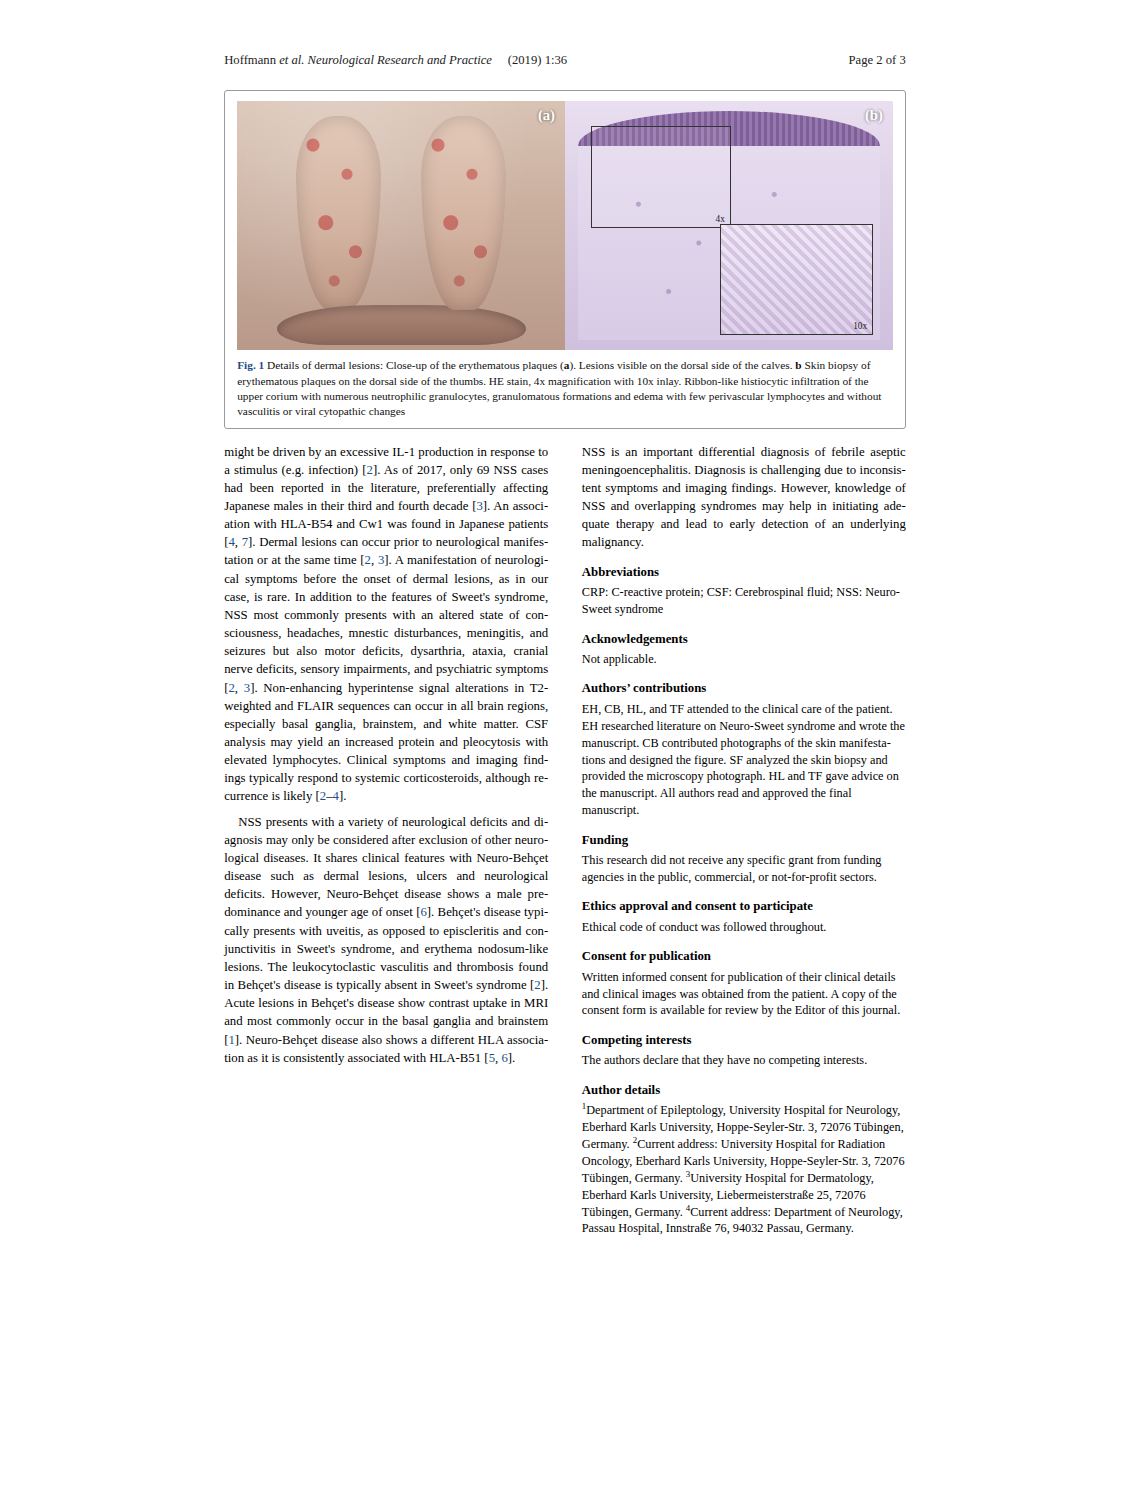Hoffmann et al. Neurological Research and Practice (2019) 1:36
Page 2 of 3
(a)
(b)
4x
10x
Fig. 1 Details of dermal lesions: Close-up of the erythematous plaques (a). Lesions visible on the dorsal side of the calves. b Skin biopsy of erythematous plaques on the dorsal side of the thumbs. HE stain, 4x magnification with 10x inlay. Ribbon-like histiocytic infiltration of the upper corium with numerous neutrophilic granulocytes, granulomatous formations and edema with few perivascular lymphocytes and without vasculitis or viral cytopathic changes
might be driven by an excessive IL-1 production in response to a stimulus (e.g. infection) [2]. As of 2017, only 69 NSS cases had been reported in the literature, preferentially affecting Japanese males in their third and fourth decade [3]. An association with HLA-B54 and Cw1 was found in Japanese patients [4, 7]. Dermal lesions can occur prior to neurological manifestation or at the same time [2, 3]. A manifestation of neurological symptoms before the onset of dermal lesions, as in our case, is rare. In addition to the features of Sweet's syndrome, NSS most commonly presents with an altered state of consciousness, headaches, mnestic disturbances, meningitis, and seizures but also motor deficits, dysarthria, ataxia, cranial nerve deficits, sensory impairments, and psychiatric symptoms [2, 3]. Non-enhancing hyperintense signal alterations in T2-weighted and FLAIR sequences can occur in all brain regions, especially basal ganglia, brainstem, and white matter. CSF analysis may yield an increased protein and pleocytosis with elevated lymphocytes. Clinical symptoms and imaging findings typically respond to systemic corticosteroids, although recurrence is likely [2–4].
NSS presents with a variety of neurological deficits and diagnosis may only be considered after exclusion of other neurological diseases. It shares clinical features with Neuro-Behçet disease such as dermal lesions, ulcers and neurological deficits. However, Neuro-Behçet disease shows a male predominance and younger age of onset [6]. Behçet's disease typically presents with uveitis, as opposed to episcleritis and conjunctivitis in Sweet's syndrome, and erythema nodosum-like lesions. The leukocytoclastic vasculitis and thrombosis found in Behçet's disease is typically absent in Sweet's syndrome [2]. Acute lesions in Behçet's disease show contrast uptake in MRI and most commonly occur in the basal ganglia and brainstem [1]. Neuro-Behçet disease also shows a different HLA association as it is consistently associated with HLA-B51 [5, 6].
NSS is an important differential diagnosis of febrile aseptic meningoencephalitis. Diagnosis is challenging due to inconsistent symptoms and imaging findings. However, knowledge of NSS and overlapping syndromes may help in initiating adequate therapy and lead to early detection of an underlying malignancy.
Abbreviations
CRP: C-reactive protein; CSF: Cerebrospinal fluid; NSS: Neuro-Sweet syndrome
Acknowledgements
Not applicable.
Authors’ contributions
EH, CB, HL, and TF attended to the clinical care of the patient. EH researched literature on Neuro-Sweet syndrome and wrote the manuscript. CB contributed photographs of the skin manifestations and designed the figure. SF analyzed the skin biopsy and provided the microscopy photograph. HL and TF gave advice on the manuscript. All authors read and approved the final manuscript.
Funding
This research did not receive any specific grant from funding agencies in the public, commercial, or not-for-profit sectors.
Ethics approval and consent to participate
Ethical code of conduct was followed throughout.
Consent for publication
Written informed consent for publication of their clinical details and clinical images was obtained from the patient. A copy of the consent form is available for review by the Editor of this journal.
Competing interests
The authors declare that they have no competing interests.
Author details
1Department of Epileptology, University Hospital for Neurology, Eberhard Karls University, Hoppe-Seyler-Str. 3, 72076 Tübingen, Germany. 2Current address: University Hospital for Radiation Oncology, Eberhard Karls University, Hoppe-Seyler-Str. 3, 72076 Tübingen, Germany. 3University Hospital for Dermatology, Eberhard Karls University, Liebermeisterstraße 25, 72076 Tübingen, Germany. 4Current address: Department of Neurology, Passau Hospital, Innstraße 76, 94032 Passau, Germany.